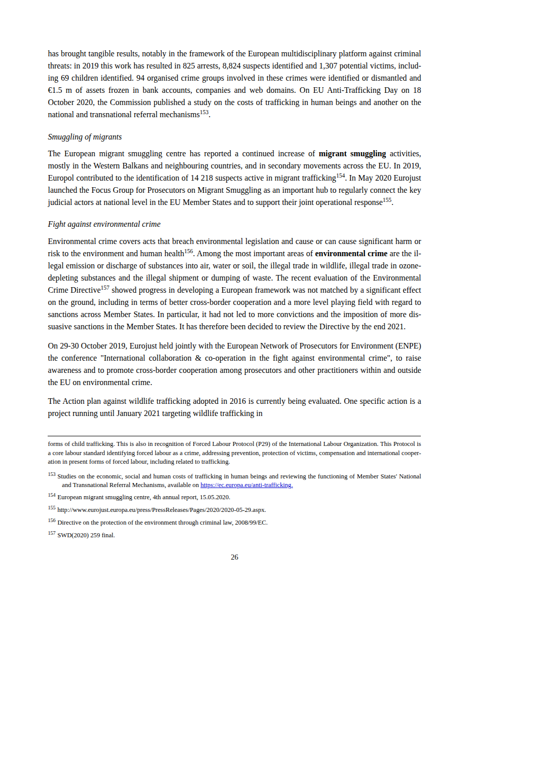has brought tangible results, notably in the framework of the European multidisciplinary platform against criminal threats: in 2019 this work has resulted in 825 arrests, 8,824 suspects identified and 1,307 potential victims, including 69 children identified. 94 organised crime groups involved in these crimes were identified or dismantled and €1.5 m of assets frozen in bank accounts, companies and web domains. On EU Anti-Trafficking Day on 18 October 2020, the Commission published a study on the costs of trafficking in human beings and another on the national and transnational referral mechanisms153.
Smuggling of migrants
The European migrant smuggling centre has reported a continued increase of migrant smuggling activities, mostly in the Western Balkans and neighbouring countries, and in secondary movements across the EU. In 2019, Europol contributed to the identification of 14 218 suspects active in migrant trafficking154. In May 2020 Eurojust launched the Focus Group for Prosecutors on Migrant Smuggling as an important hub to regularly connect the key judicial actors at national level in the EU Member States and to support their joint operational response155.
Fight against environmental crime
Environmental crime covers acts that breach environmental legislation and cause or can cause significant harm or risk to the environment and human health156. Among the most important areas of environmental crime are the illegal emission or discharge of substances into air, water or soil, the illegal trade in wildlife, illegal trade in ozone-depleting substances and the illegal shipment or dumping of waste. The recent evaluation of the Environmental Crime Directive157 showed progress in developing a European framework was not matched by a significant effect on the ground, including in terms of better cross-border cooperation and a more level playing field with regard to sanctions across Member States. In particular, it had not led to more convictions and the imposition of more dissuasive sanctions in the Member States. It has therefore been decided to review the Directive by the end 2021.
On 29-30 October 2019, Eurojust held jointly with the European Network of Prosecutors for Environment (ENPE) the conference "International collaboration & co-operation in the fight against environmental crime", to raise awareness and to promote cross-border cooperation among prosecutors and other practitioners within and outside the EU on environmental crime.
The Action plan against wildlife trafficking adopted in 2016 is currently being evaluated. One specific action is a project running until January 2021 targeting wildlife trafficking in
forms of child trafficking. This is also in recognition of Forced Labour Protocol (P29) of the International Labour Organization. This Protocol is a core labour standard identifying forced labour as a crime, addressing prevention, protection of victims, compensation and international cooperation in present forms of forced labour, including related to trafficking.
153 Studies on the economic, social and human costs of trafficking in human beings and reviewing the functioning of Member States' National and Transnational Referral Mechanisms, available on https://ec.europa.eu/anti-trafficking.
154 European migrant smuggling centre, 4th annual report, 15.05.2020.
155http://www.eurojust.europa.eu/press/PressReleases/Pages/2020/2020-05-29.aspx.
156 Directive on the protection of the environment through criminal law, 2008/99/EC.
157 SWD(2020) 259 final.
26